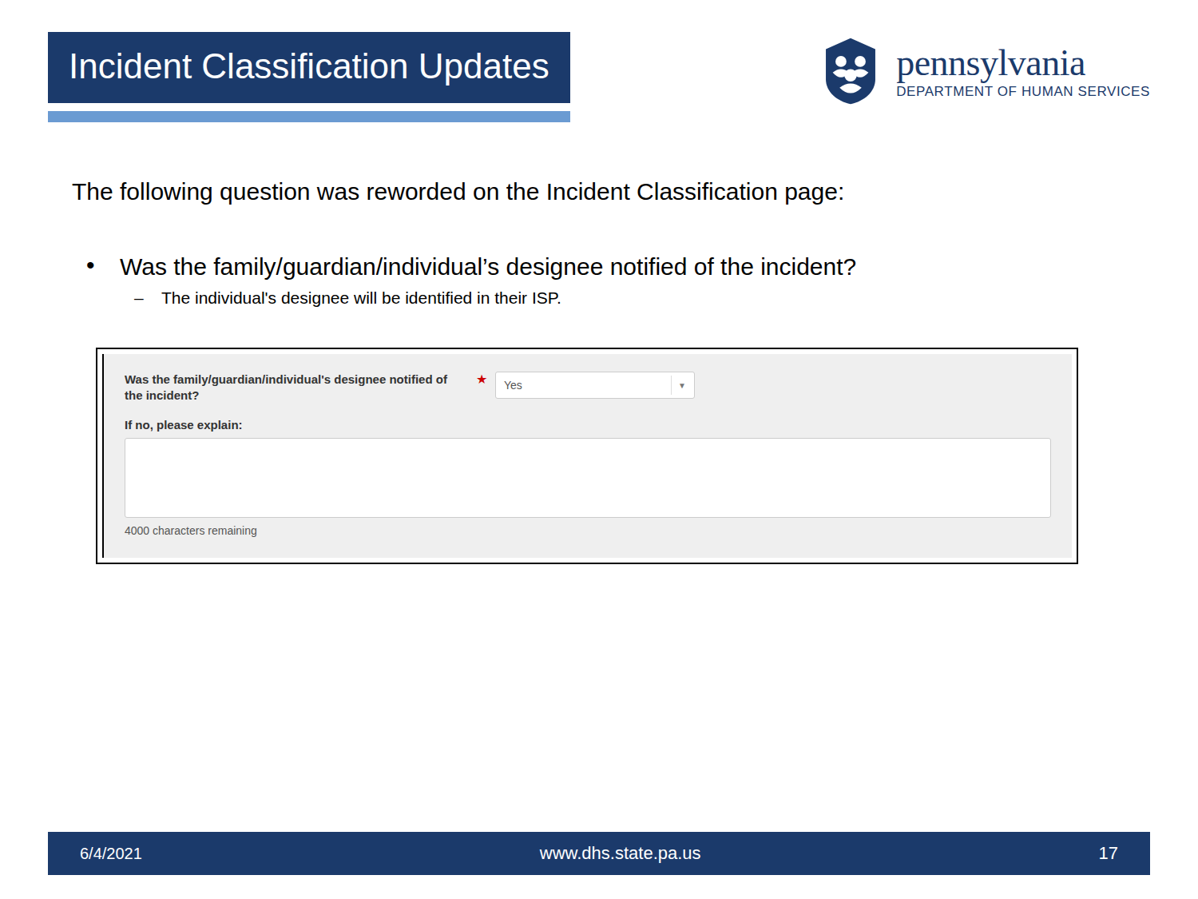Incident Classification Updates
pennsylvania DEPARTMENT OF HUMAN SERVICES
The following question was reworded on the Incident Classification page:
Was the family/guardian/individual’s designee notified of the incident?
The individual's designee will be identified in their ISP.
Was the family/guardian/individual's designee notified of the incident?
★
Yes ▼
If no, please explain:
4000 characters remaining
6/4/2021
www.dhs.state.pa.us
17